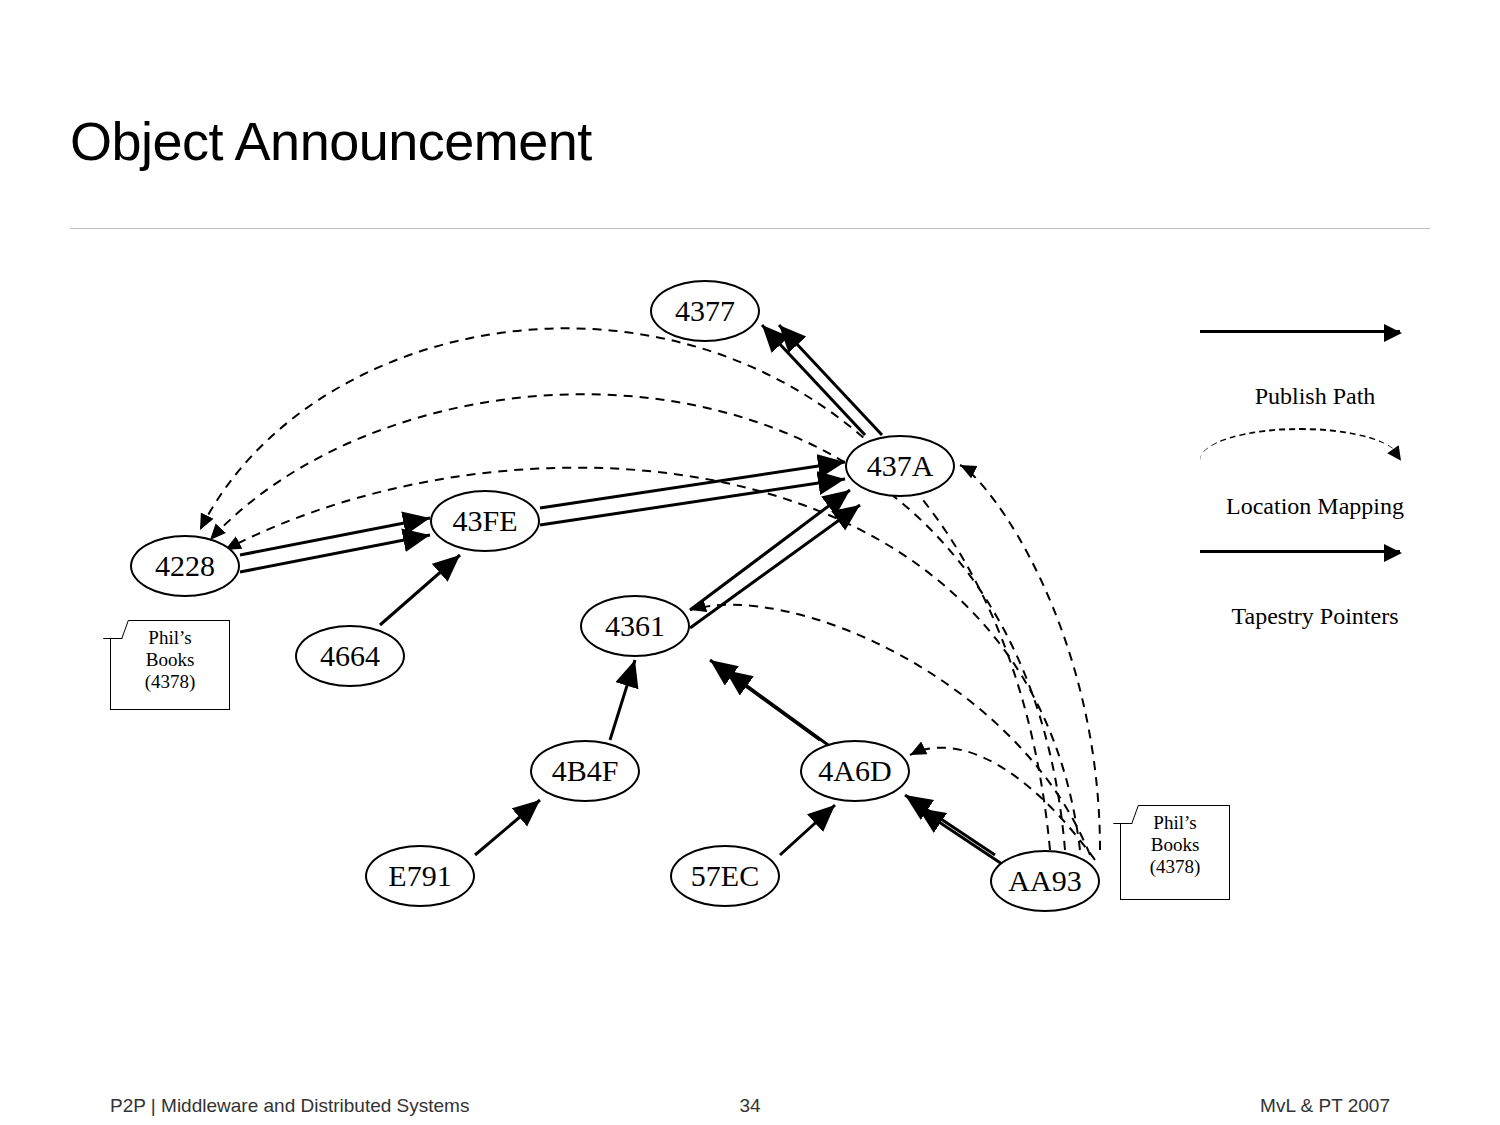Object Announcement
4377
437A
43FE
4228
4664
4361
4B4F
E791
4A6D
57EC
AA93
Phil’s
Books
(4378)
Phil’s
Books
(4378)
Publish Path
Location Mapping
Tapestry Pointers
P2P | Middleware and Distributed Systems 34 MvL & PT 2007